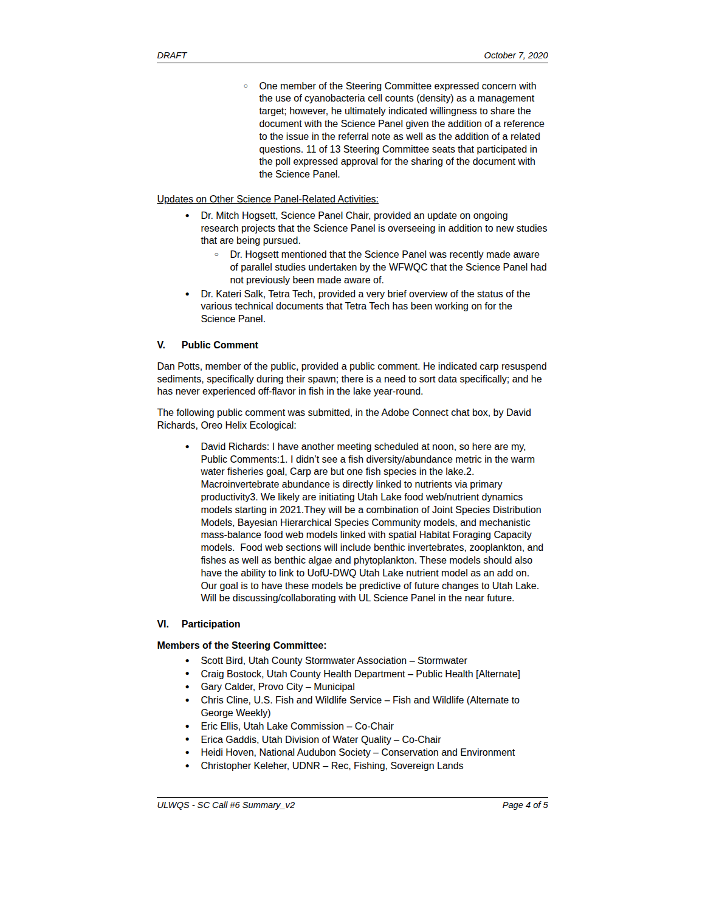DRAFT October 7, 2020
One member of the Steering Committee expressed concern with the use of cyanobacteria cell counts (density) as a management target; however, he ultimately indicated willingness to share the document with the Science Panel given the addition of a reference to the issue in the referral note as well as the addition of a related questions. 11 of 13 Steering Committee seats that participated in the poll expressed approval for the sharing of the document with the Science Panel.
Updates on Other Science Panel-Related Activities:
Dr. Mitch Hogsett, Science Panel Chair, provided an update on ongoing research projects that the Science Panel is overseeing in addition to new studies that are being pursued.
Dr. Hogsett mentioned that the Science Panel was recently made aware of parallel studies undertaken by the WFWQC that the Science Panel had not previously been made aware of.
Dr. Kateri Salk, Tetra Tech, provided a very brief overview of the status of the various technical documents that Tetra Tech has been working on for the Science Panel.
V. Public Comment
Dan Potts, member of the public, provided a public comment. He indicated carp resuspend sediments, specifically during their spawn; there is a need to sort data specifically; and he has never experienced off-flavor in fish in the lake year-round.
The following public comment was submitted, in the Adobe Connect chat box, by David Richards, Oreo Helix Ecological:
David Richards: I have another meeting scheduled at noon, so here are my, Public Comments:1. I didn’t see a fish diversity/abundance metric in the warm water fisheries goal, Carp are but one fish species in the lake.2. Macroinvertebrate abundance is directly linked to nutrients via primary productivity3. We likely are initiating Utah Lake food web/nutrient dynamics models starting in 2021.They will be a combination of Joint Species Distribution Models, Bayesian Hierarchical Species Community models, and mechanistic mass-balance food web models linked with spatial Habitat Foraging Capacity models. Food web sections will include benthic invertebrates, zooplankton, and fishes as well as benthic algae and phytoplankton. These models should also have the ability to link to UofU-DWQ Utah Lake nutrient model as an add on. Our goal is to have these models be predictive of future changes to Utah Lake. Will be discussing/collaborating with UL Science Panel in the near future.
VI. Participation
Members of the Steering Committee:
Scott Bird, Utah County Stormwater Association – Stormwater
Craig Bostock, Utah County Health Department – Public Health [Alternate]
Gary Calder, Provo City – Municipal
Chris Cline, U.S. Fish and Wildlife Service – Fish and Wildlife (Alternate to George Weekly)
Eric Ellis, Utah Lake Commission – Co-Chair
Erica Gaddis, Utah Division of Water Quality – Co-Chair
Heidi Hoven, National Audubon Society – Conservation and Environment
Christopher Keleher, UDNR – Rec, Fishing, Sovereign Lands
ULWQS - SC Call #6 Summary_v2 Page 4 of 5